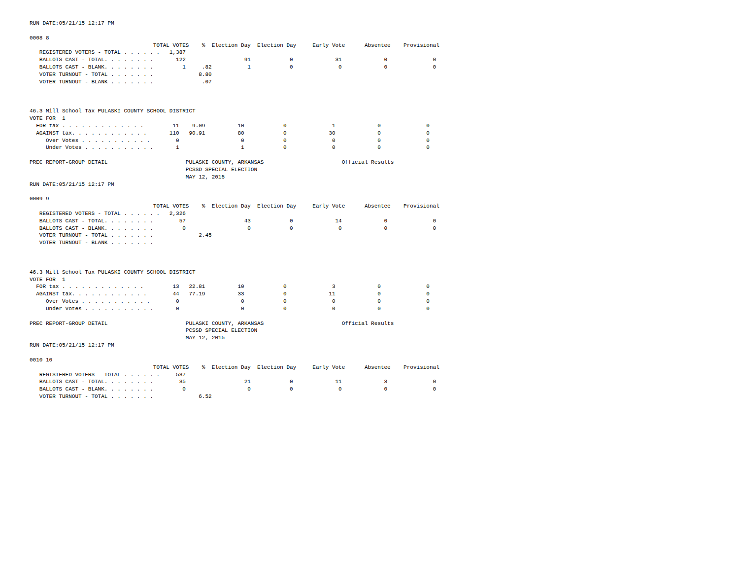RUN DATE:05/21/15 12:17 PM

0008 8
                                      TOTAL VOTES    %  Election Day  Election Day     Early Vote      Absentee    Provisional
   REGISTERED VOTERS - TOTAL . . . . . .   1,387
   BALLOTS CAST - TOTAL. . . . . . . .       122                  91            0             31             0              0
   BALLOTS CAST - BLANK. . . . . . . .         1     .82           1            0              0             0              0
   VOTER TURNOUT - TOTAL . . . . . . .              8.80
   VOTER TURNOUT - BLANK . . . . . . .               .07



46.3 Mill School Tax PULASKI COUNTY SCHOOL DISTRICT
VOTE FOR  1
  FOR tax . . . . . . . . . . . . .         11    9.09          10            0              1             0              0
  AGAINST tax. . . . . . . . . . . .       110   90.91          80            0             30             0              0
     Over Votes . . . . . . . . . . .        0                   0            0              0             0              0
     Under Votes . . . . . . . . . . .       1                   1            0              0             0              0

PREC REPORT-GROUP DETAIL                        PULASKI COUNTY, ARKANSAS                        Official Results
                                                PCSSD SPECIAL ELECTION
                                                MAY 12, 2015
RUN DATE:05/21/15 12:17 PM

0009 9
                                      TOTAL VOTES    %  Election Day  Election Day     Early Vote      Absentee    Provisional
   REGISTERED VOTERS - TOTAL . . . . . .   2,326
   BALLOTS CAST - TOTAL. . . . . . . .        57                  43            0             14             0              0
   BALLOTS CAST - BLANK. . . . . . . .         0                   0            0              0             0              0
   VOTER TURNOUT - TOTAL . . . . . . .              2.45
   VOTER TURNOUT - BLANK . . . . . . .



46.3 Mill School Tax PULASKI COUNTY SCHOOL DISTRICT
VOTE FOR  1
  FOR tax . . . . . . . . . . . . .         13   22.81          10            0              3             0              0
  AGAINST tax. . . . . . . . . . . .        44   77.19          33            0             11             0              0
     Over Votes . . . . . . . . . . .        0                   0            0              0             0              0
     Under Votes . . . . . . . . . . .       0                   0            0              0             0              0

PREC REPORT-GROUP DETAIL                        PULASKI COUNTY, ARKANSAS                        Official Results
                                                PCSSD SPECIAL ELECTION
                                                MAY 12, 2015
RUN DATE:05/21/15 12:17 PM

0010 10
                                      TOTAL VOTES    %  Election Day  Election Day     Early Vote      Absentee    Provisional
   REGISTERED VOTERS - TOTAL . . . . . .     537
   BALLOTS CAST - TOTAL. . . . . . . .        35                  21            0             11             3              0
   BALLOTS CAST - BLANK. . . . . . . .         0                   0            0              0             0              0
   VOTER TURNOUT - TOTAL . . . . . . .              6.52